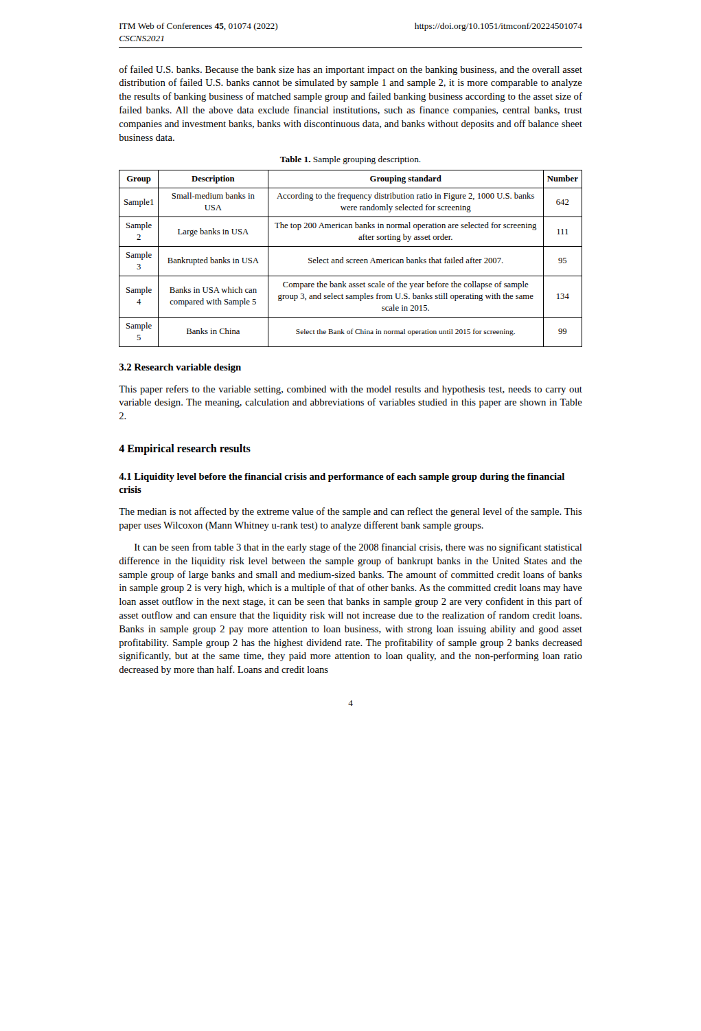ITM Web of Conferences 45, 01074 (2022) CSCNS2021
https://doi.org/10.1051/itmconf/20224501074
of failed U.S. banks. Because the bank size has an important impact on the banking business, and the overall asset distribution of failed U.S. banks cannot be simulated by sample 1 and sample 2, it is more comparable to analyze the results of banking business of matched sample group and failed banking business according to the asset size of failed banks. All the above data exclude financial institutions, such as finance companies, central banks, trust companies and investment banks, banks with discontinuous data, and banks without deposits and off balance sheet business data.
Table 1. Sample grouping description.
| Group | Description | Grouping standard | Number |
| --- | --- | --- | --- |
| Sample1 | Small-medium banks in USA | According to the frequency distribution ratio in Figure 2, 1000 U.S. banks were randomly selected for screening | 642 |
| Sample 2 | Large banks in USA | The top 200 American banks in normal operation are selected for screening after sorting by asset order. | 111 |
| Sample 3 | Bankrupted banks in USA | Select and screen American banks that failed after 2007. | 95 |
| Sample 4 | Banks in USA which can compared with Sample 5 | Compare the bank asset scale of the year before the collapse of sample group 3, and select samples from U.S. banks still operating with the same scale in 2015. | 134 |
| Sample 5 | Banks in China | Select the Bank of China in normal operation until 2015 for screening. | 99 |
3.2 Research variable design
This paper refers to the variable setting, combined with the model results and hypothesis test, needs to carry out variable design. The meaning, calculation and abbreviations of variables studied in this paper are shown in Table 2.
4 Empirical research results
4.1 Liquidity level before the financial crisis and performance of each sample group during the financial crisis
The median is not affected by the extreme value of the sample and can reflect the general level of the sample. This paper uses Wilcoxon (Mann Whitney u-rank test) to analyze different bank sample groups.
It can be seen from table 3 that in the early stage of the 2008 financial crisis, there was no significant statistical difference in the liquidity risk level between the sample group of bankrupt banks in the United States and the sample group of large banks and small and medium-sized banks. The amount of committed credit loans of banks in sample group 2 is very high, which is a multiple of that of other banks. As the committed credit loans may have loan asset outflow in the next stage, it can be seen that banks in sample group 2 are very confident in this part of asset outflow and can ensure that the liquidity risk will not increase due to the realization of random credit loans. Banks in sample group 2 pay more attention to loan business, with strong loan issuing ability and good asset profitability. Sample group 2 has the highest dividend rate. The profitability of sample group 2 banks decreased significantly, but at the same time, they paid more attention to loan quality, and the non-performing loan ratio decreased by more than half. Loans and credit loans
4